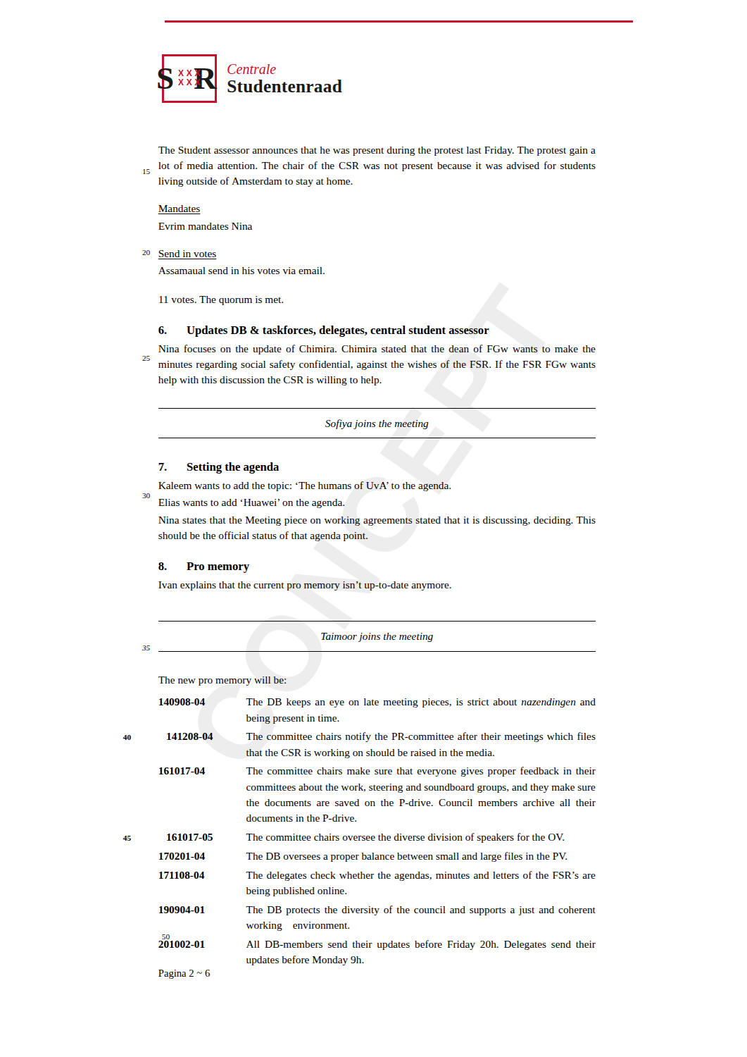S R
X X X
X X X
Centrale
Studentenraad
CONCEPT
The Student assessor announces that he was present during the protest last Friday. The protest gain a lot of media attention. The chair of the CSR was not present because it was advised for students living outside of 15 Amsterdam to stay at home.
Mandates
Evrim mandates Nina
20
Send in votes
Assamaual send in his votes via email.
11 votes. The quorum is met.
6. Updates DB & taskforces, delegates, central student assessor
Nina focuses on the update of Chimira. Chimira stated that the dean of FGw wants to make the minutes 25regarding social safety confidential, against the wishes of the FSR. If the FSR FGw wants help with this discussion the CSR is willing to help.
Sofiya joins the meeting
7. Setting the agenda
Kaleem wants to add the topic: ‘The humans of UvA’ to the agenda.
30
Elias wants to add ‘Huawei’ on the agenda.
Nina states that the Meeting piece on working agreements stated that it is discussing, deciding. This should be the official status of that agenda point.
8. Pro memory
Ivan explains that the current pro memory isn’t up-to-date anymore.
35 Taimoor joins the meeting
The new pro memory will be:
| 140908-04 | The DB keeps an eye on late meeting pieces, is strict about nazendingen and being present in time. |
| 40 141208-04 | The committee chairs notify the PR-committee after their meetings which files that the CSR is working on should be raised in the media. |
| 161017-04 | The committee chairs make sure that everyone gives proper feedback in their committees about the work, steering and soundboard groups, and they make sure the documents are saved on the P-drive. Council members archive all their documents in the P-drive. |
| 45 161017-05 | The committee chairs oversee the diverse division of speakers for the OV. |
| 170201-04 | The DB oversees a proper balance between small and large files in the PV. |
| 171108-04 | The delegates check whether the agendas, minutes and letters of the FSR’s are being published online. |
| 190904-01 | The DB protects the diversity of the council and supports a just and coherent working 50 environment. |
| 201002-01 | All DB-members send their updates before Friday 20h. Delegates send their updates before Monday 9h. |
Pagina 2 ~ 6